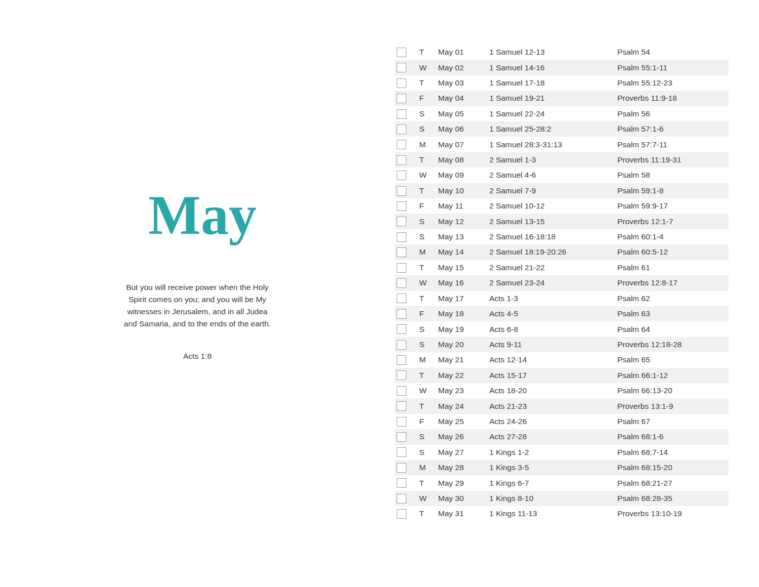May
But you will receive power when the Holy Spirit comes on you; and you will be My witnesses in Jerusa­lem, and in all Judea and Samaria, and to the ends of the earth.
Acts 1:8
| | T | May 01 | 1 Samuel 12-13 | Psalm 54 |
| | W | May 02 | 1 Samuel 14-16 | Psalm 55:1-11 |
| | T | May 03 | 1 Samuel 17-18 | Psalm 55:12-23 |
| | F | May 04 | 1 Samuel 19-21 | Proverbs 11:9-18 |
| | S | May 05 | 1 Samuel 22-24 | Psalm 56 |
| | S | May 06 | 1 Samuel 25-28:2 | Psalm 57:1-6 |
| | M | May 07 | 1 Samuel 28:3-31:13 | Psalm 57:7-11 |
| | T | May 08 | 2 Samuel 1-3 | Proverbs 11:19-31 |
| | W | May 09 | 2 Samuel 4-6 | Psalm 58 |
| | T | May 10 | 2 Samuel 7-9 | Psalm 59:1-8 |
| | F | May 11 | 2 Samuel 10-12 | Psalm 59:9-17 |
| | S | May 12 | 2 Samuel 13-15 | Proverbs 12:1-7 |
| | S | May 13 | 2 Samuel 16-18:18 | Psalm 60:1-4 |
| | M | May 14 | 2 Samuel 18:19-20:26 | Psalm 60:5-12 |
| | T | May 15 | 2 Samuel 21-22 | Psalm 61 |
| | W | May 16 | 2 Samuel 23-24 | Proverbs 12:8-17 |
| | T | May 17 | Acts 1-3 | Psalm 62 |
| | F | May 18 | Acts 4-5 | Psalm 63 |
| | S | May 19 | Acts 6-8 | Psalm 64 |
| | S | May 20 | Acts 9-11 | Proverbs 12:18-28 |
| | M | May 21 | Acts 12-14 | Psalm 65 |
| | T | May 22 | Acts 15-17 | Psalm 66:1-12 |
| | W | May 23 | Acts 18-20 | Psalm 66:13-20 |
| | T | May 24 | Acts 21-23 | Proverbs 13:1-9 |
| | F | May 25 | Acts 24-26 | Psalm 67 |
| | S | May 26 | Acts 27-28 | Psalm 68:1-6 |
| | S | May 27 | 1 Kings 1-2 | Psalm 68:7-14 |
| | M | May 28 | 1 Kings 3-5 | Psalm 68:15-20 |
| | T | May 29 | 1 Kings 6-7 | Psalm 68:21-27 |
| | W | May 30 | 1 Kings 8-10 | Psalm 68:28-35 |
| | T | May 31 | 1 Kings 11-13 | Proverbs 13:10-19 |